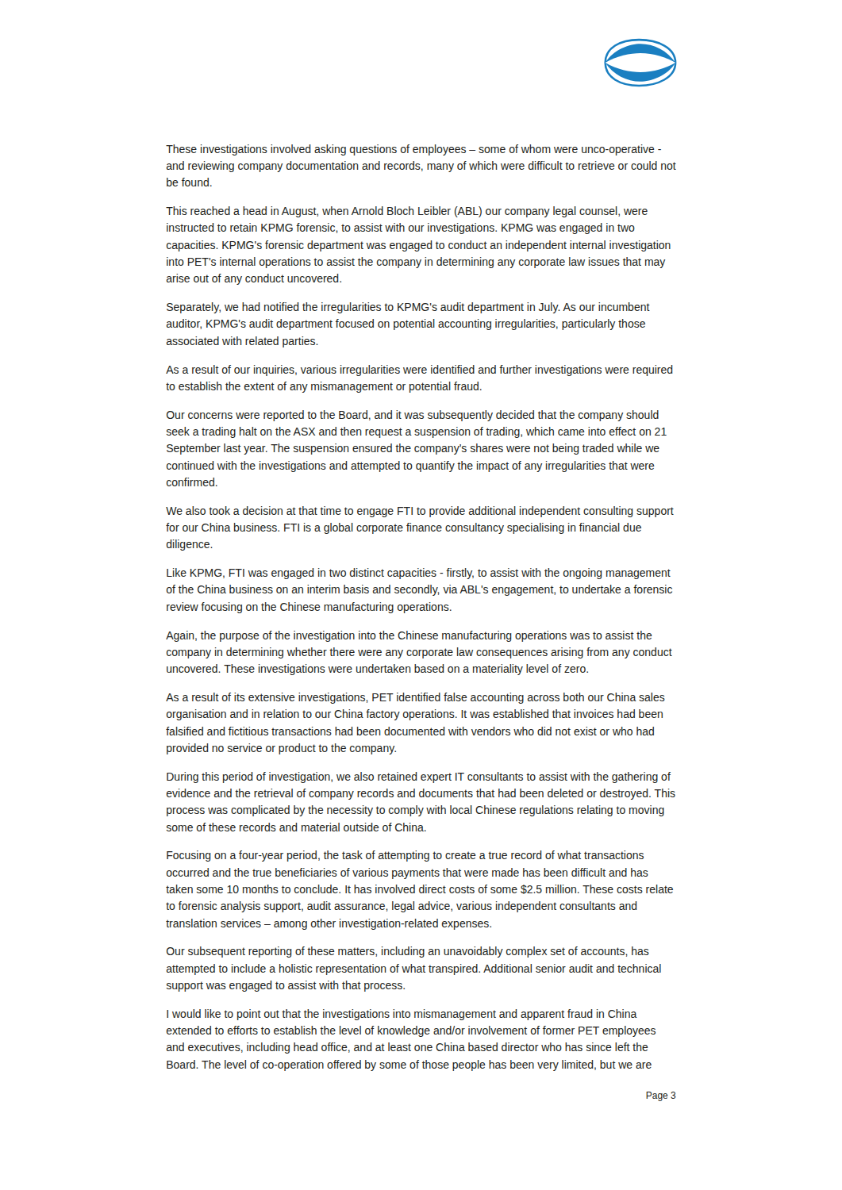These investigations involved asking questions of employees – some of whom were unco-operative - and reviewing company documentation and records, many of which were difficult to retrieve or could not be found.
This reached a head in August, when Arnold Bloch Leibler (ABL) our company legal counsel, were instructed to retain KPMG forensic, to assist with our investigations. KPMG was engaged in two capacities. KPMG's forensic department was engaged to conduct an independent internal investigation into PET's internal operations to assist the company in determining any corporate law issues that may arise out of any conduct uncovered.
Separately, we had notified the irregularities to KPMG's audit department in July. As our incumbent auditor, KPMG's audit department focused on potential accounting irregularities, particularly those associated with related parties.
As a result of our inquiries, various irregularities were identified and further investigations were required to establish the extent of any mismanagement or potential fraud.
Our concerns were reported to the Board, and it was subsequently decided that the company should seek a trading halt on the ASX and then request a suspension of trading, which came into effect on 21 September last year. The suspension ensured the company's shares were not being traded while we continued with the investigations and attempted to quantify the impact of any irregularities that were confirmed.
We also took a decision at that time to engage FTI to provide additional independent consulting support for our China business. FTI is a global corporate finance consultancy specialising in financial due diligence.
Like KPMG, FTI was engaged in two distinct capacities - firstly, to assist with the ongoing management of the China business on an interim basis and secondly, via ABL's engagement, to undertake a forensic review focusing on the Chinese manufacturing operations.
Again, the purpose of the investigation into the Chinese manufacturing operations was to assist the company in determining whether there were any corporate law consequences arising from any conduct uncovered. These investigations were undertaken based on a materiality level of zero.
As a result of its extensive investigations, PET identified false accounting across both our China sales organisation and in relation to our China factory operations. It was established that invoices had been falsified and fictitious transactions had been documented with vendors who did not exist or who had provided no service or product to the company.
During this period of investigation, we also retained expert IT consultants to assist with the gathering of evidence and the retrieval of company records and documents that had been deleted or destroyed. This process was complicated by the necessity to comply with local Chinese regulations relating to moving some of these records and material outside of China.
Focusing on a four-year period, the task of attempting to create a true record of what transactions occurred and the true beneficiaries of various payments that were made has been difficult and has taken some 10 months to conclude. It has involved direct costs of some $2.5 million. These costs relate to forensic analysis support, audit assurance, legal advice, various independent consultants and translation services – among other investigation-related expenses.
Our subsequent reporting of these matters, including an unavoidably complex set of accounts, has attempted to include a holistic representation of what transpired. Additional senior audit and technical support was engaged to assist with that process.
I would like to point out that the investigations into mismanagement and apparent fraud in China extended to efforts to establish the level of knowledge and/or involvement of former PET employees and executives, including head office, and at least one China based director who has since left the Board. The level of co-operation offered by some of those people has been very limited, but we are
Page 3